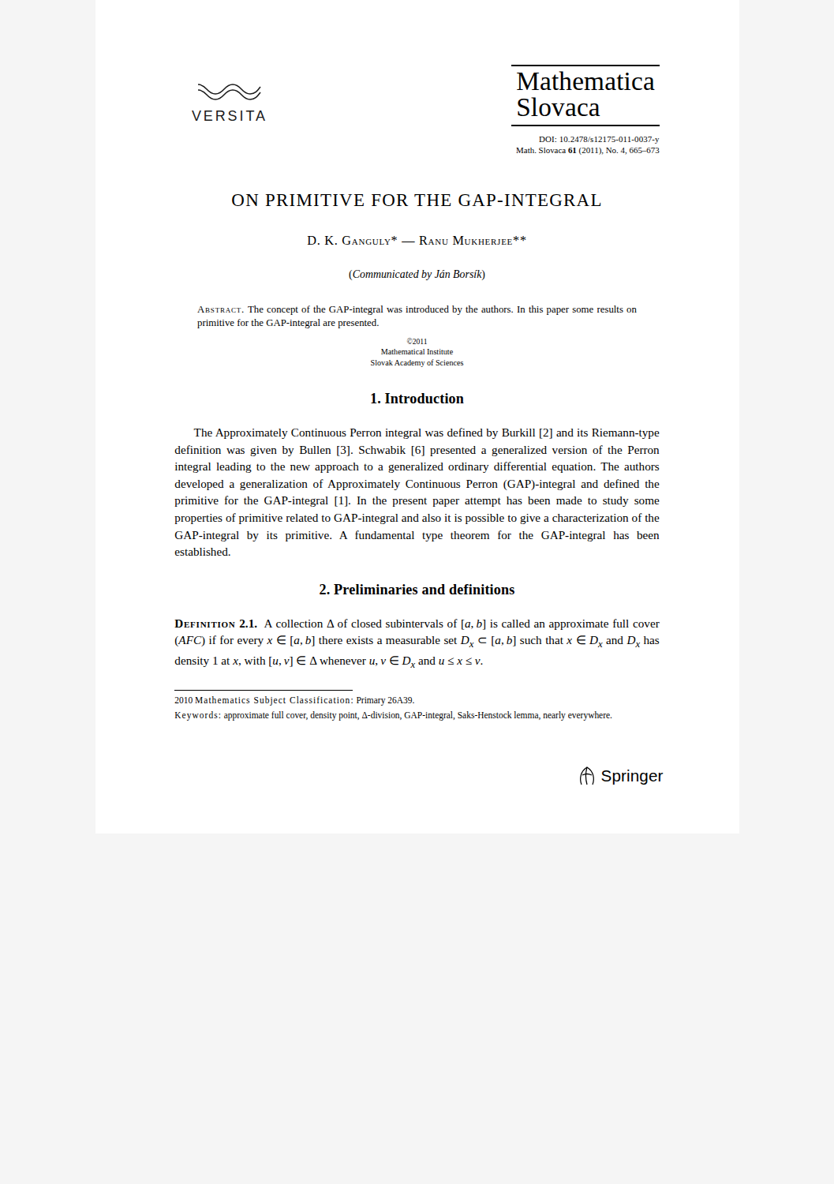VERSITA
Mathematica Slovaca
DOI: 10.2478/s12175-011-0037-y
Math. Slovaca 61 (2011), No. 4, 665–673
ON PRIMITIVE FOR THE GAP-INTEGRAL
D. K. Ganguly* — Ranu Mukherjee**
(Communicated by Ján Borsík)
Abstract. The concept of the GAP-integral was introduced by the authors. In this paper some results on primitive for the GAP-integral are presented.
©2011
Mathematical Institute
Slovak Academy of Sciences
1. Introduction
The Approximately Continuous Perron integral was defined by Burkill [2] and its Riemann-type definition was given by Bullen [3]. Schwabik [6] presented a generalized version of the Perron integral leading to the new approach to a generalized ordinary differential equation. The authors developed a generalization of Approximately Continuous Perron (GAP)-integral and defined the primitive for the GAP-integral [1]. In the present paper attempt has been made to study some properties of primitive related to GAP-integral and also it is possible to give a characterization of the GAP-integral by its primitive. A fundamental type theorem for the GAP-integral has been established.
2. Preliminaries and definitions
Definition 2.1. A collection Δ of closed subintervals of [a, b] is called an approximate full cover (AFC) if for every x ∈ [a, b] there exists a measurable set Dx ⊂ [a, b] such that x ∈ Dx and Dx has density 1 at x, with [u, v] ∈ Δ whenever u, v ∈ Dx and u ≤ x ≤ v.
2010 Mathematics Subject Classification: Primary 26A39.
Keywords: approximate full cover, density point, Δ-division, GAP-integral, Saks-Henstock lemma, nearly everywhere.
Springer